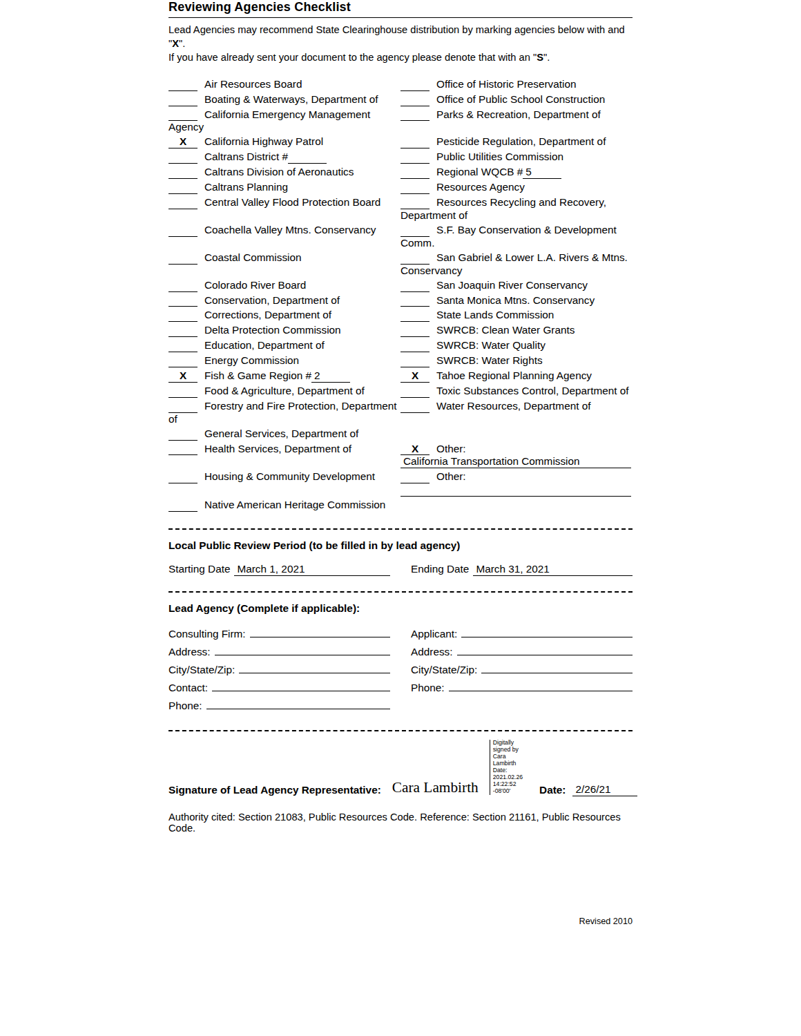Reviewing Agencies Checklist
Lead Agencies may recommend State Clearinghouse distribution by marking agencies below with and "X".
If you have already sent your document to the agency please denote that with an "S".
| Air Resources Board | Office of Historic Preservation |
| Boating & Waterways, Department of | Office of Public School Construction |
| California Emergency Management Agency | Parks & Recreation, Department of |
| X California Highway Patrol | Pesticide Regulation, Department of |
| Caltrans District # | Public Utilities Commission |
| Caltrans Division of Aeronautics | Regional WQCB # 5 |
| Caltrans Planning | Resources Agency |
| Central Valley Flood Protection Board | Resources Recycling and Recovery, Department of |
| Coachella Valley Mtns. Conservancy | S.F. Bay Conservation & Development Comm. |
| Coastal Commission | San Gabriel & Lower L.A. Rivers & Mtns. Conservancy |
| Colorado River Board | San Joaquin River Conservancy |
| Conservation, Department of | Santa Monica Mtns. Conservancy |
| Corrections, Department of | State Lands Commission |
| Delta Protection Commission | SWRCB: Clean Water Grants |
| Education, Department of | SWRCB: Water Quality |
| Energy Commission | SWRCB: Water Rights |
| X Fish & Game Region # 2 | X Tahoe Regional Planning Agency |
| Food & Agriculture, Department of | Toxic Substances Control, Department of |
| Forestry and Fire Protection, Department of | Water Resources, Department of |
| General Services, Department of | |
| Health Services, Department of | X Other: California Transportation Commission |
| Housing & Community Development | Other: |
| Native American Heritage Commission | |
Local Public Review Period (to be filled in by lead agency)
Starting Date March 1, 2021
Ending Date March 31, 2021
Lead Agency (Complete if applicable):
Consulting Firm:
Address:
City/State/Zip:
Contact:
Phone:
Applicant:
Address:
City/State/Zip:
Phone:
Signature of Lead Agency Representative: Cara Lambirth Digitally signed by Cara Lambirth
Date: 2021.02.26 14:22:52 -08'00' Date: 2/26/21
Authority cited: Section 21083, Public Resources Code. Reference: Section 21161, Public Resources Code.
Revised 2010